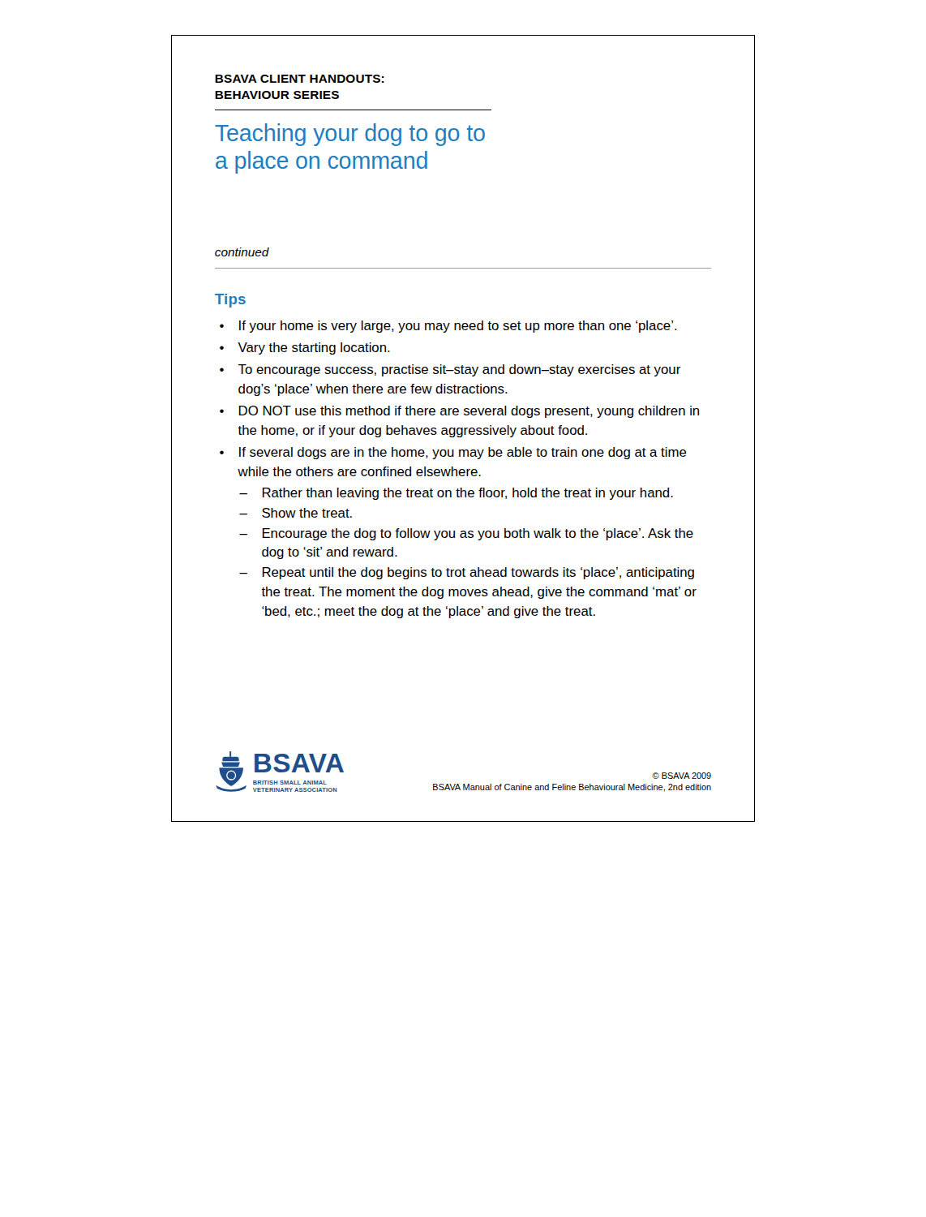BSAVA CLIENT HANDOUTS:
BEHAVIOUR SERIES
Teaching your dog to go to
a place on command
continued
Tips
If your home is very large, you may need to set up more than one ‘place’.
Vary the starting location.
To encourage success, practise sit–stay and down–stay exercises at your dog’s ‘place’ when there are few distractions.
DO NOT use this method if there are several dogs present, young children in the home, or if your dog behaves aggressively about food.
If several dogs are in the home, you may be able to train one dog at a time while the others are confined elsewhere.
Rather than leaving the treat on the floor, hold the treat in your hand.
Show the treat.
Encourage the dog to follow you as you both walk to the ‘place’. Ask the dog to ‘sit’ and reward.
Repeat until the dog begins to trot ahead towards its ‘place’, anticipating the treat. The moment the dog moves ahead, give the command ‘mat’ or ‘bed, etc.; meet the dog at the ‘place’ and give the treat.
BSAVA BRITISH SMALL ANIMAL
VETERINARY ASSOCIATION
© BSAVA 2009
BSAVA Manual of Canine and Feline Behavioural Medicine, 2nd edition